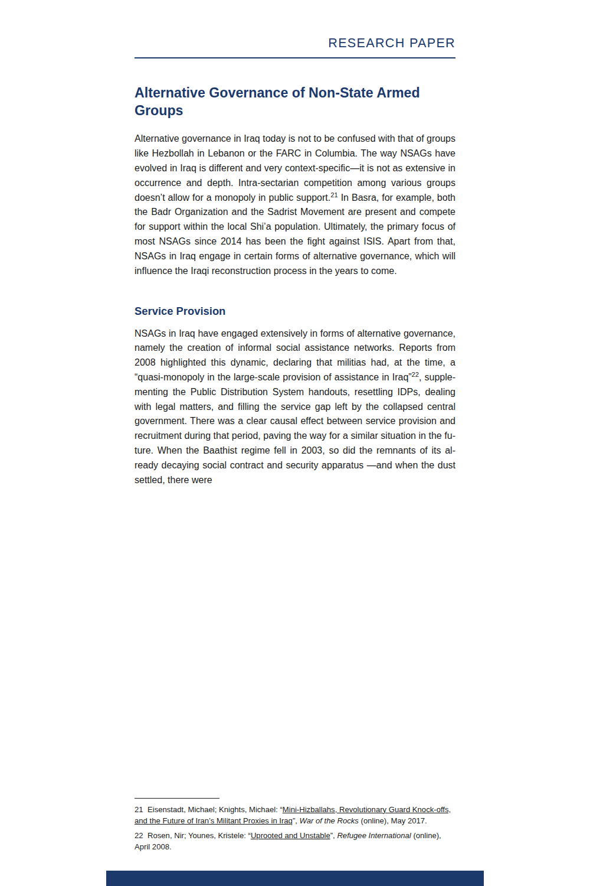Research Paper
Alternative Governance of Non-State Armed Groups
Alternative governance in Iraq today is not to be confused with that of groups like Hezbollah in Lebanon or the FARC in Columbia. The way NSAGs have evolved in Iraq is different and very context-specific—it is not as extensive in occurrence and depth. Intra-sectarian competition among various groups doesn’t allow for a monopoly in public support.21 In Basra, for example, both the Badr Organization and the Sadrist Movement are present and compete for support within the local Shi’a population. Ultimately, the primary focus of most NSAGs since 2014 has been the fight against ISIS. Apart from that, NSAGs in Iraq engage in certain forms of alternative governance, which will influence the Iraqi reconstruction process in the years to come.
Service Provision
NSAGs in Iraq have engaged extensively in forms of alternative governance, namely the creation of informal social assistance networks. Reports from 2008 highlighted this dynamic, declaring that militias had, at the time, a “quasi-monopoly in the large-scale provision of assistance in Iraq”22, supplementing the Public Distribution System handouts, resettling IDPs, dealing with legal matters, and filling the service gap left by the collapsed central government. There was a clear causal effect between service provision and recruitment during that period, paving the way for a similar situation in the future. When the Baathist regime fell in 2003, so did the remnants of its already decaying social contract and security apparatus —and when the dust settled, there were
21 Eisenstadt, Michael; Knights, Michael: “Mini-Hizballahs, Revolutionary Guard Knock-offs, and the Future of Iran’s Militant Proxies in Iraq”, War of the Rocks (online), May 2017.
22 Rosen, Nir; Younes, Kristele: “Uprooted and Unstable”, Refugee International (online), April 2008.